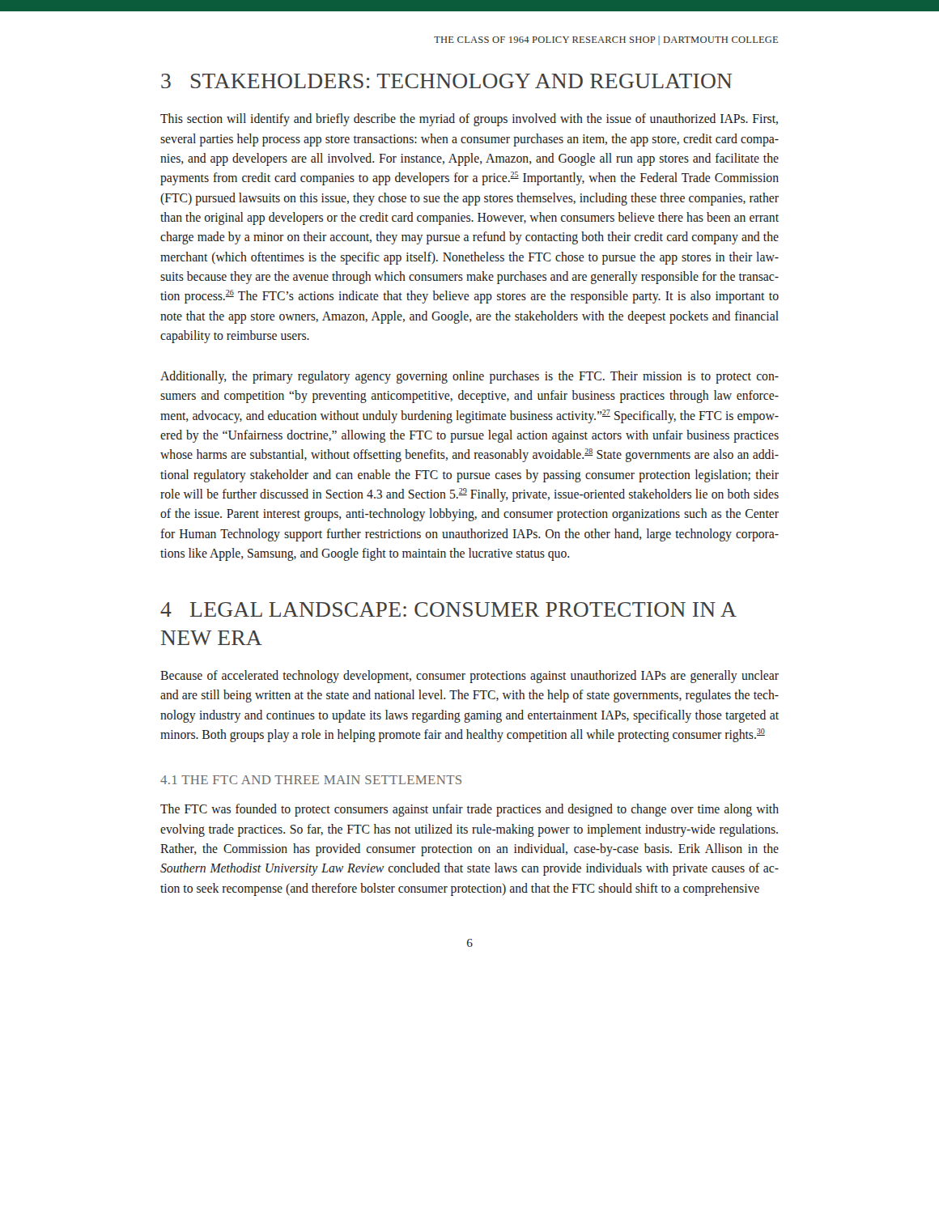THE CLASS OF 1964 POLICY RESEARCH SHOP | DARTMOUTH COLLEGE
3 STAKEHOLDERS: TECHNOLOGY AND REGULATION
This section will identify and briefly describe the myriad of groups involved with the issue of unauthorized IAPs. First, several parties help process app store transactions: when a consumer purchases an item, the app store, credit card companies, and app developers are all involved. For instance, Apple, Amazon, and Google all run app stores and facilitate the payments from credit card companies to app developers for a price.25 Importantly, when the Federal Trade Commission (FTC) pursued lawsuits on this issue, they chose to sue the app stores themselves, including these three companies, rather than the original app developers or the credit card companies. However, when consumers believe there has been an errant charge made by a minor on their account, they may pursue a refund by contacting both their credit card company and the merchant (which oftentimes is the specific app itself). Nonetheless the FTC chose to pursue the app stores in their lawsuits because they are the avenue through which consumers make purchases and are generally responsible for the transaction process.26 The FTC’s actions indicate that they believe app stores are the responsible party. It is also important to note that the app store owners, Amazon, Apple, and Google, are the stakeholders with the deepest pockets and financial capability to reimburse users.
Additionally, the primary regulatory agency governing online purchases is the FTC. Their mission is to protect consumers and competition “by preventing anticompetitive, deceptive, and unfair business practices through law enforcement, advocacy, and education without unduly burdening legitimate business activity.”27 Specifically, the FTC is empowered by the “Unfairness doctrine,” allowing the FTC to pursue legal action against actors with unfair business practices whose harms are substantial, without offsetting benefits, and reasonably avoidable.28 State governments are also an additional regulatory stakeholder and can enable the FTC to pursue cases by passing consumer protection legislation; their role will be further discussed in Section 4.3 and Section 5.29 Finally, private, issue-oriented stakeholders lie on both sides of the issue. Parent interest groups, anti-technology lobbying, and consumer protection organizations such as the Center for Human Technology support further restrictions on unauthorized IAPs. On the other hand, large technology corporations like Apple, Samsung, and Google fight to maintain the lucrative status quo.
4 LEGAL LANDSCAPE: CONSUMER PROTECTION IN A NEW ERA
Because of accelerated technology development, consumer protections against unauthorized IAPs are generally unclear and are still being written at the state and national level. The FTC, with the help of state governments, regulates the technology industry and continues to update its laws regarding gaming and entertainment IAPs, specifically those targeted at minors. Both groups play a role in helping promote fair and healthy competition all while protecting consumer rights.30
4.1 THE FTC AND THREE MAIN SETTLEMENTS
The FTC was founded to protect consumers against unfair trade practices and designed to change over time along with evolving trade practices. So far, the FTC has not utilized its rule-making power to implement industry-wide regulations. Rather, the Commission has provided consumer protection on an individual, case-by-case basis. Erik Allison in the Southern Methodist University Law Review concluded that state laws can provide individuals with private causes of action to seek recompense (and therefore bolster consumer protection) and that the FTC should shift to a comprehensive
6